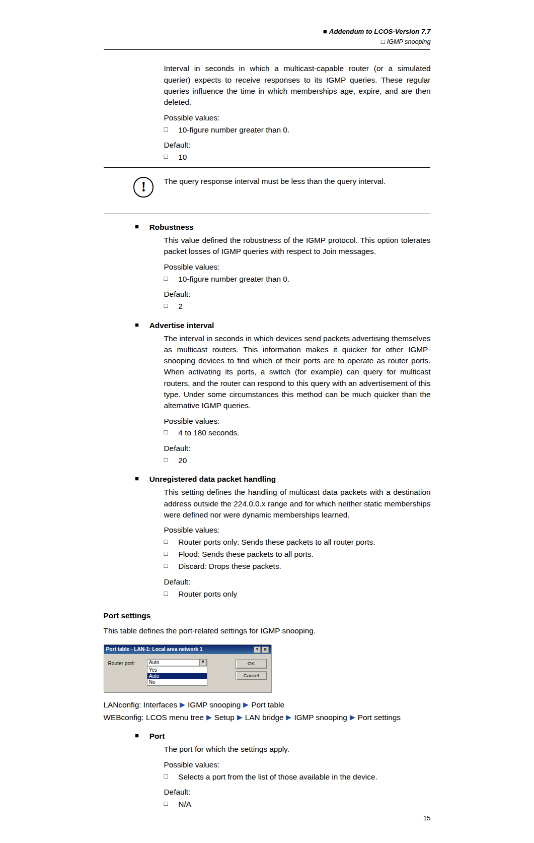■Addendum to LCOS-Version 7.7
□IGMP snooping
Interval in seconds in which a multicast-capable router (or a simulated querier) expects to receive responses to its IGMP queries. These regular queries influence the time in which memberships age, expire, and are then deleted.
Possible values:
10-figure number greater than 0.
Default:
10
!
The query response interval must be less than the query interval.
Robustness
This value defined the robustness of the IGMP protocol. This option tolerates packet losses of IGMP queries with respect to Join messages.
Possible values:
10-figure number greater than 0.
Default:
2
Advertise interval
The interval in seconds in which devices send packets advertising themselves as multicast routers. This information makes it quicker for other IGMP-snooping devices to find which of their ports are to operate as router ports. When activating its ports, a switch (for example) can query for multicast routers, and the router can respond to this query with an advertisement of this type. Under some circumstances this method can be much quicker than the alternative IGMP queries.
Possible values:
4 to 180 seconds.
Default:
20
Unregistered data packet handling
This setting defines the handling of multicast data packets with a destination address outside the 224.0.0.x range and for which neither static memberships were defined nor were dynamic memberships learned.
Possible values:
Router ports only: Sends these packets to all router ports.
Flood: Sends these packets to all ports.
Discard: Drops these packets.
Default:
Router ports only
Port settings
This table defines the port-related settings for IGMP snooping.
Port table - LAN-1: Local area network 1 ? ✕
Router port:
Auto ▼
Yes
Auto
No
OK
Cancel
LANconfig: Interfaces ▶ IGMP snooping ▶ Port table
WEBconfig: LCOS menu tree ▶ Setup ▶ LAN bridge ▶ IGMP snooping ▶ Port settings
Port
The port for which the settings apply.
Possible values:
Selects a port from the list of those available in the device.
Default:
N/A
15